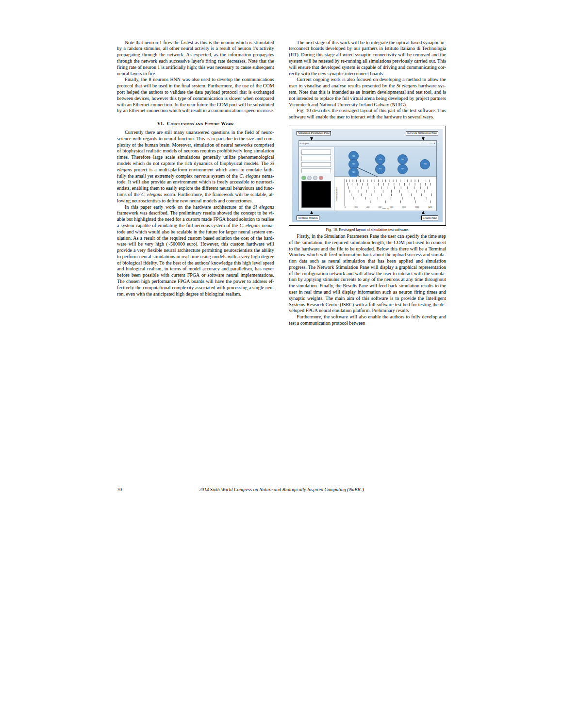Note that neuron 1 fires the fastest as this is the neuron which is stimulated by a random stimulus, all other neural activity is a result of neuron 1's activity propagating through the network. As expected, as the information propagates through the network each successive layer's firing rate decreases. Note that the firing rate of neuron 1 is artificially high; this was necessary to cause subsequent neural layers to fire.
Finally, the 8 neurons HNN was also used to develop the communications protocol that will be used in the final system. Furthermore, the use of the COM port helped the authors to validate the data payload protocol that is exchanged between devices, however this type of communication is slower when compared with an Ethernet connection. In the near future the COM port will be substituted by an Ethernet connection which will result in a communications speed increase.
VI. Conclusions and Future Work
Currently there are still many unanswered questions in the field of neuroscience with regards to neural function. This is in part due to the size and complexity of the human brain. Moreover, simulation of neural networks comprised of biophysical realistic models of neurons requires prohibitively long simulation times. Therefore large scale simulations generally utilize phenomenological models which do not capture the rich dynamics of biophysical models. The Si elegans project is a multi-platform environment which aims to emulate faithfully the small yet extremely complex nervous system of the C. elegans nematode. It will also provide an environment which is freely accessible to neuroscientists, enabling them to easily explore the different neural behaviours and functions of the C. elegans worm. Furthermore, the framework will be scalable, allowing neuroscientists to define new neural models and connectomes.
In this paper early work on the hardware architecture of the Si elegans framework was described. The preliminary results showed the concept to be viable but highlighted the need for a custom made FPGA board solution to realise a system capable of emulating the full nervous system of the C. elegans nematode and which would also be scalable in the future for larger neural system emulation. As a result of the required custom based solution the cost of the hardware will be very high (~500000 euro). However, this custom hardware will provide a very flexible neural architecture permitting neuroscientists the ability to perform neural simulations in real-time using models with a very high degree of biological fidelity. To the best of the authors' knowledge this high level speed and biological realism, in terms of model accuracy and parallelism, has never before been possible with current FPGA or software neural implementations. The chosen high performance FPGA boards will have the power to address effectively the computational complexity associated with processing a single neuron, even with the anticipated high degree of biological realism.
The next stage of this work will be to integrate the optical based synaptic interconnect boards developed by our partners in Istituto Italiano di Technologia (IIT). During this stage all wired synaptic connectivity will be removed and the system will be retested by re-running all simulations previously carried out. This will ensure that developed system is capable of driving and communicating correctly with the new synaptic interconnect boards.
Current ongoing work is also focused on developing a method to allow the user to visualise and analyse results presented by the Si elegans hardware system. Note that this is intended as an interim developmental and test tool, and is not intended to replace the full virtual arena being developed by project partners Vicomtech and National University Ireland Galway (NUIG).
Fig. 10 describes the envisaged layout of this part of the test software. This software will enable the user to interact with the hardware in several ways.
Simulation Parameters Pane
Network Stimulation Pane
Terminal Window
Results Pane
Si elegans □ □ ✕
N1
N2
N3
N4
N5
N6
N7
N8
Neuron Number
0200400600800100012001400
Time (s)
Fig. 10. Envisaged layout of simulation test software.
Firstly, in the Simulation Parameters Pane the user can specify the time step of the simulation, the required simulation length, the COM port used to connect to the hardware and the file to be uploaded. Below this there will be a Terminal Window which will feed information back about the upload success and simulation data such as neural stimulation that has been applied and simulation progress. The Network Stimulation Pane will display a graphical representation of the configuration network and will allow the user to interact with the simulation by applying stimulus currents to any of the neurons at any time throughout the simulation. Finally, the Results Pane will feed back simulation results to the user in real time and will display information such as neuron firing times and synaptic weights. The main aim of this software is to provide the Intelligent Systems Research Centre (ISRC) with a full software test bed for testing the developed FPGA neural emulation platform. Preliminary results
Furthermore, the software will also enable the authors to fully develop and test a communication protocol between
70
2014 Sixth World Congress on Nature and Biologically Inspired Computing (NaBIC)